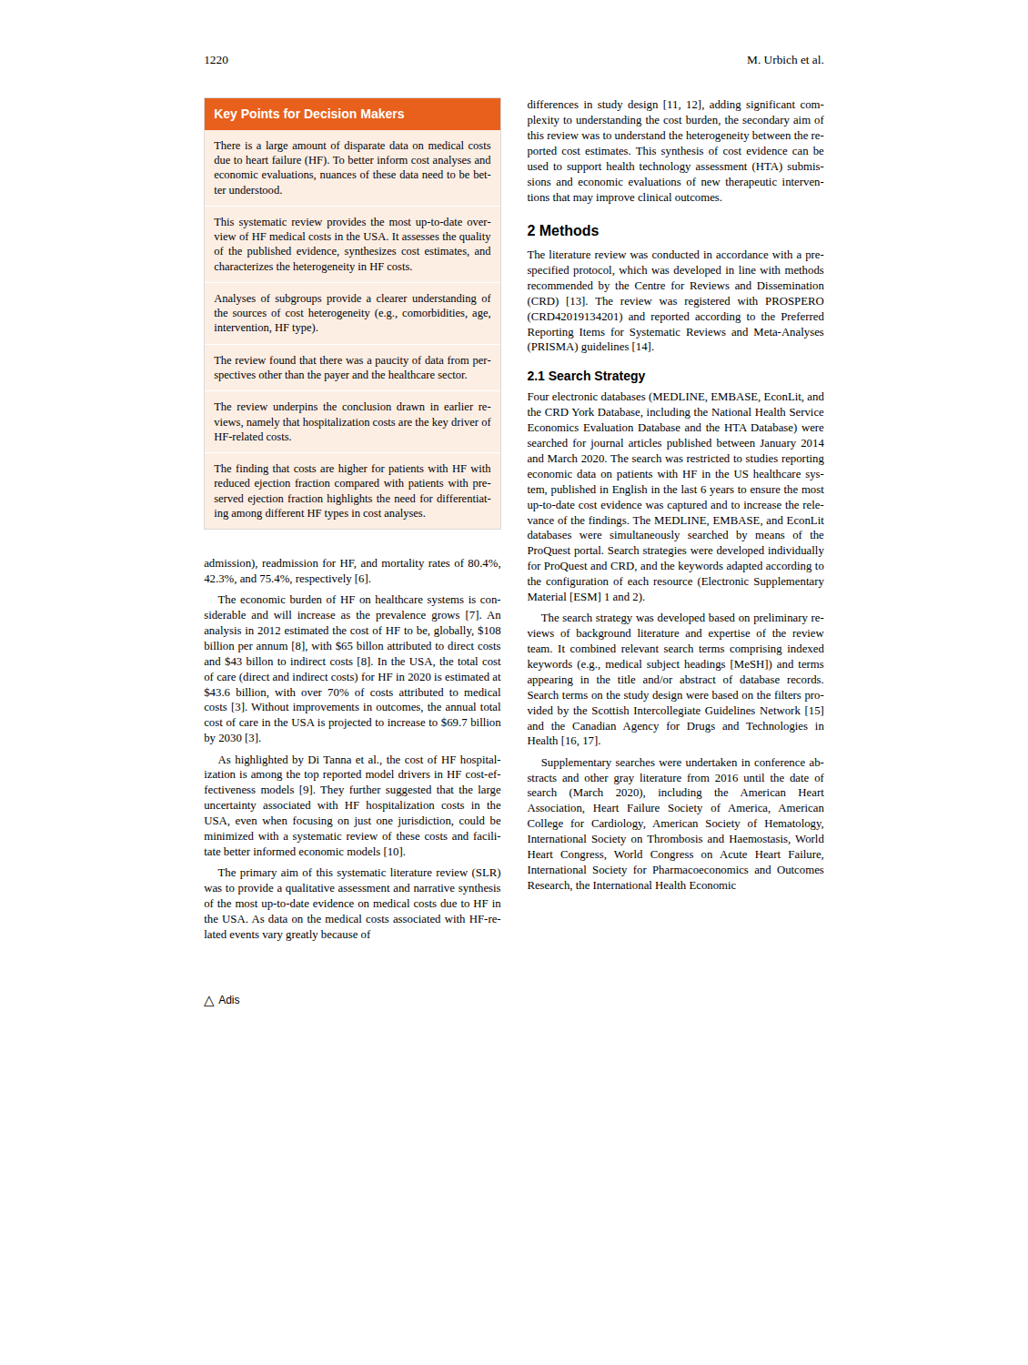1220 M. Urbich et al.
Key Points for Decision Makers
There is a large amount of disparate data on medical costs due to heart failure (HF). To better inform cost analyses and economic evaluations, nuances of these data need to be better understood.
This systematic review provides the most up-to-date overview of HF medical costs in the USA. It assesses the quality of the published evidence, synthesizes cost estimates, and characterizes the heterogeneity in HF costs.
Analyses of subgroups provide a clearer understanding of the sources of cost heterogeneity (e.g., comorbidities, age, intervention, HF type).
The review found that there was a paucity of data from perspectives other than the payer and the healthcare sector.
The review underpins the conclusion drawn in earlier reviews, namely that hospitalization costs are the key driver of HF-related costs.
The finding that costs are higher for patients with HF with reduced ejection fraction compared with patients with preserved ejection fraction highlights the need for differentiating among different HF types in cost analyses.
admission), readmission for HF, and mortality rates of 80.4%, 42.3%, and 75.4%, respectively [6].
The economic burden of HF on healthcare systems is considerable and will increase as the prevalence grows [7]. An analysis in 2012 estimated the cost of HF to be, globally, $108 billion per annum [8], with $65 billon attributed to direct costs and $43 billon to indirect costs [8]. In the USA, the total cost of care (direct and indirect costs) for HF in 2020 is estimated at $43.6 billion, with over 70% of costs attributed to medical costs [3]. Without improvements in outcomes, the annual total cost of care in the USA is projected to increase to $69.7 billion by 2030 [3].
As highlighted by Di Tanna et al., the cost of HF hospitalization is among the top reported model drivers in HF cost-effectiveness models [9]. They further suggested that the large uncertainty associated with HF hospitalization costs in the USA, even when focusing on just one jurisdiction, could be minimized with a systematic review of these costs and facilitate better informed economic models [10].
The primary aim of this systematic literature review (SLR) was to provide a qualitative assessment and narrative synthesis of the most up-to-date evidence on medical costs due to HF in the USA. As data on the medical costs associated with HF-related events vary greatly because of
differences in study design [11, 12], adding significant complexity to understanding the cost burden, the secondary aim of this review was to understand the heterogeneity between the reported cost estimates. This synthesis of cost evidence can be used to support health technology assessment (HTA) submissions and economic evaluations of new therapeutic interventions that may improve clinical outcomes.
2 Methods
The literature review was conducted in accordance with a prespecified protocol, which was developed in line with methods recommended by the Centre for Reviews and Dissemination (CRD) [13]. The review was registered with PROSPERO (CRD42019134201) and reported according to the Preferred Reporting Items for Systematic Reviews and Meta-Analyses (PRISMA) guidelines [14].
2.1 Search Strategy
Four electronic databases (MEDLINE, EMBASE, EconLit, and the CRD York Database, including the National Health Service Economics Evaluation Database and the HTA Database) were searched for journal articles published between January 2014 and March 2020. The search was restricted to studies reporting economic data on patients with HF in the US healthcare system, published in English in the last 6 years to ensure the most up-to-date cost evidence was captured and to increase the relevance of the findings. The MEDLINE, EMBASE, and EconLit databases were simultaneously searched by means of the ProQuest portal. Search strategies were developed individually for ProQuest and CRD, and the keywords adapted according to the configuration of each resource (Electronic Supplementary Material [ESM] 1 and 2).
The search strategy was developed based on preliminary reviews of background literature and expertise of the review team. It combined relevant search terms comprising indexed keywords (e.g., medical subject headings [MeSH]) and terms appearing in the title and/or abstract of database records. Search terms on the study design were based on the filters provided by the Scottish Intercollegiate Guidelines Network [15] and the Canadian Agency for Drugs and Technologies in Health [16, 17].
Supplementary searches were undertaken in conference abstracts and other gray literature from 2016 until the date of search (March 2020), including the American Heart Association, Heart Failure Society of America, American College for Cardiology, American Society of Hematology, International Society on Thrombosis and Haemostasis, World Heart Congress, World Congress on Acute Heart Failure, International Society for Pharmacoeconomics and Outcomes Research, the International Health Economic
△ Adis